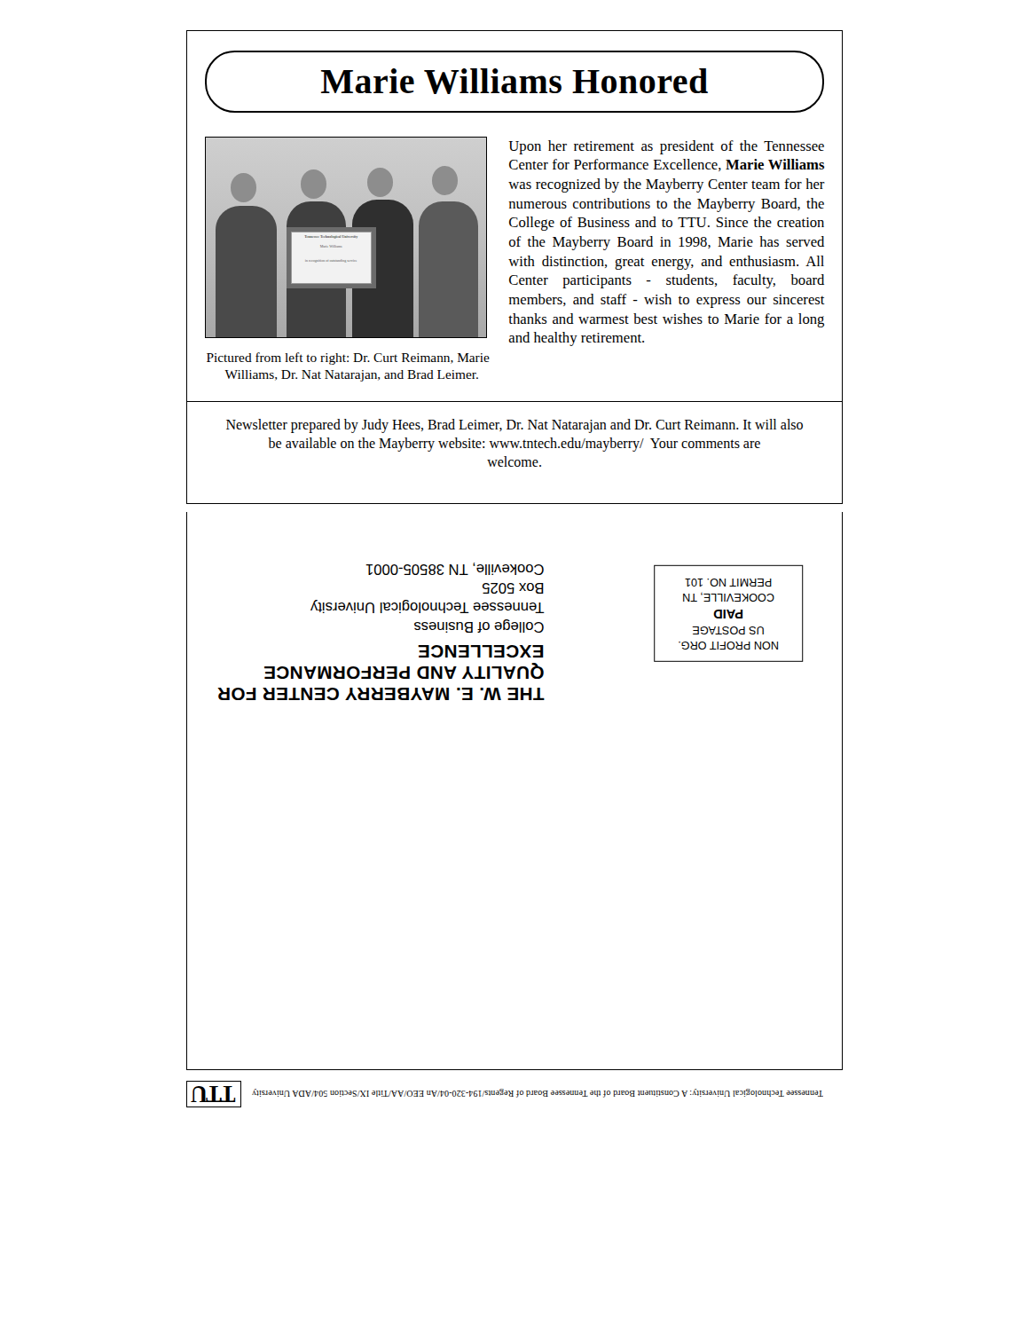Marie Williams Honored
Tennessee Technological University
Marie Williams
in recognition of outstanding service
Pictured from left to right: Dr. Curt Reimann, Marie Williams, Dr. Nat Natarajan, and Brad Leimer.
Upon her retirement as president of the Tennessee Center for Performance Excellence, Marie Williams was recognized by the Mayberry Center team for her numerous contributions to the Mayberry Board, the College of Business and to TTU. Since the creation of the Mayberry Board in 1998, Marie has served with distinction, great energy, and enthusiasm. All Center participants - students, faculty, board members, and staff - wish to express our sincerest thanks and warmest best wishes to Marie for a long and healthy retirement.
Newsletter prepared by Judy Hees, Brad Leimer, Dr. Nat Natarajan and Dr. Curt Reimann. It will also be available on the Mayberry website: www.tntech.edu/mayberry/ Your comments are welcome.
THE W. E. MAYBERRY CENTER FOR
QUALITY AND PERFORMANCE
EXCELLENCE
College of Business
Tennessee Technological University
Box 5025
Cookeville, TN 38505-0001
NON PROFIT ORG.
US POSTAGE
PAID
COOKEVILLE, TN
PERMIT NO. 101
Tennessee Technological University: A Constituent Board of the Tennessee Board of Regents/194-320-04/An EEO/AA/Title IX/Section 504/ADA University TTU